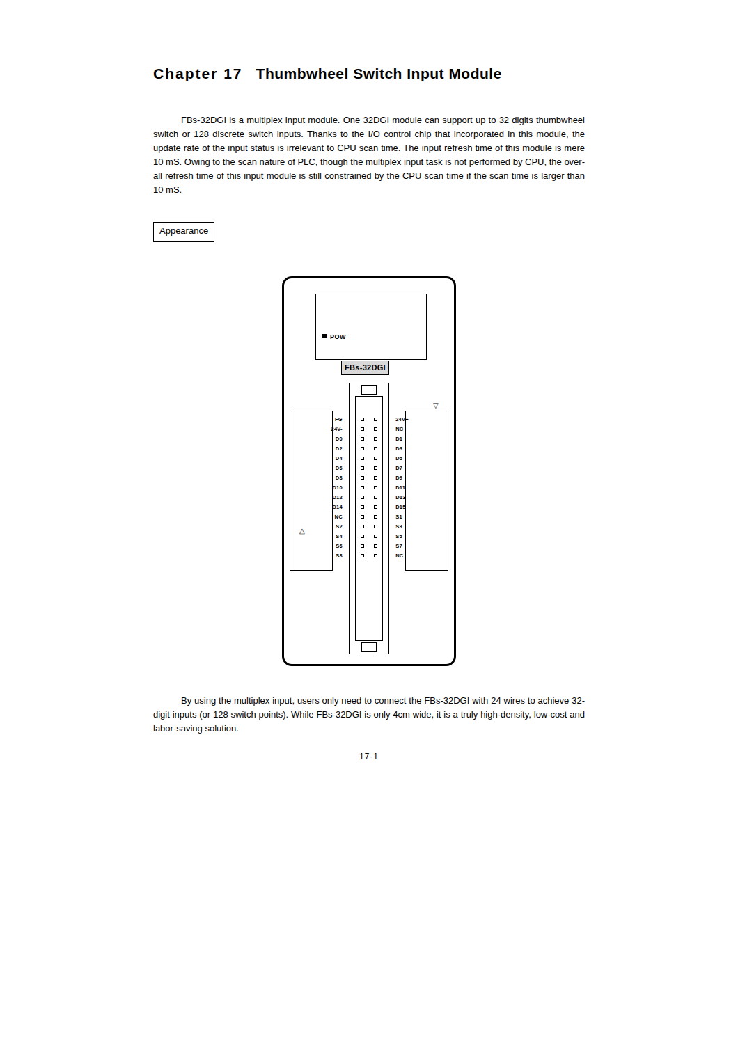Chapter 17 Thumbwheel Switch Input Module
FBs-32DGI is a multiplex input module. One 32DGI module can support up to 32 digits thumbwheel switch or 128 discrete switch inputs. Thanks to the I/O control chip that incorporated in this module, the update rate of the input status is irrelevant to CPU scan time. The input refresh time of this module is mere 10 mS. Owing to the scan nature of PLC, though the multiplex input task is not performed by CPU, the over-all refresh time of this input module is still constrained by the CPU scan time if the scan time is larger than 10 mS.
Appearance
POW
FBs-32DGI
△
▽
FG
24V+
24V-
NC
D0
D1
D2
D3
D4
D5
D6
D7
D8
D9
D10
D11
D12
D13
D14
D15
NC
S1
S2
S3
S4
S5
S6
S7
S8
NC
By using the multiplex input, users only need to connect the FBs-32DGI with 24 wires to achieve 32-digit inputs (or 128 switch points). While FBs-32DGI is only 4cm wide, it is a truly high-density, low-cost and labor-saving solution.
17-1